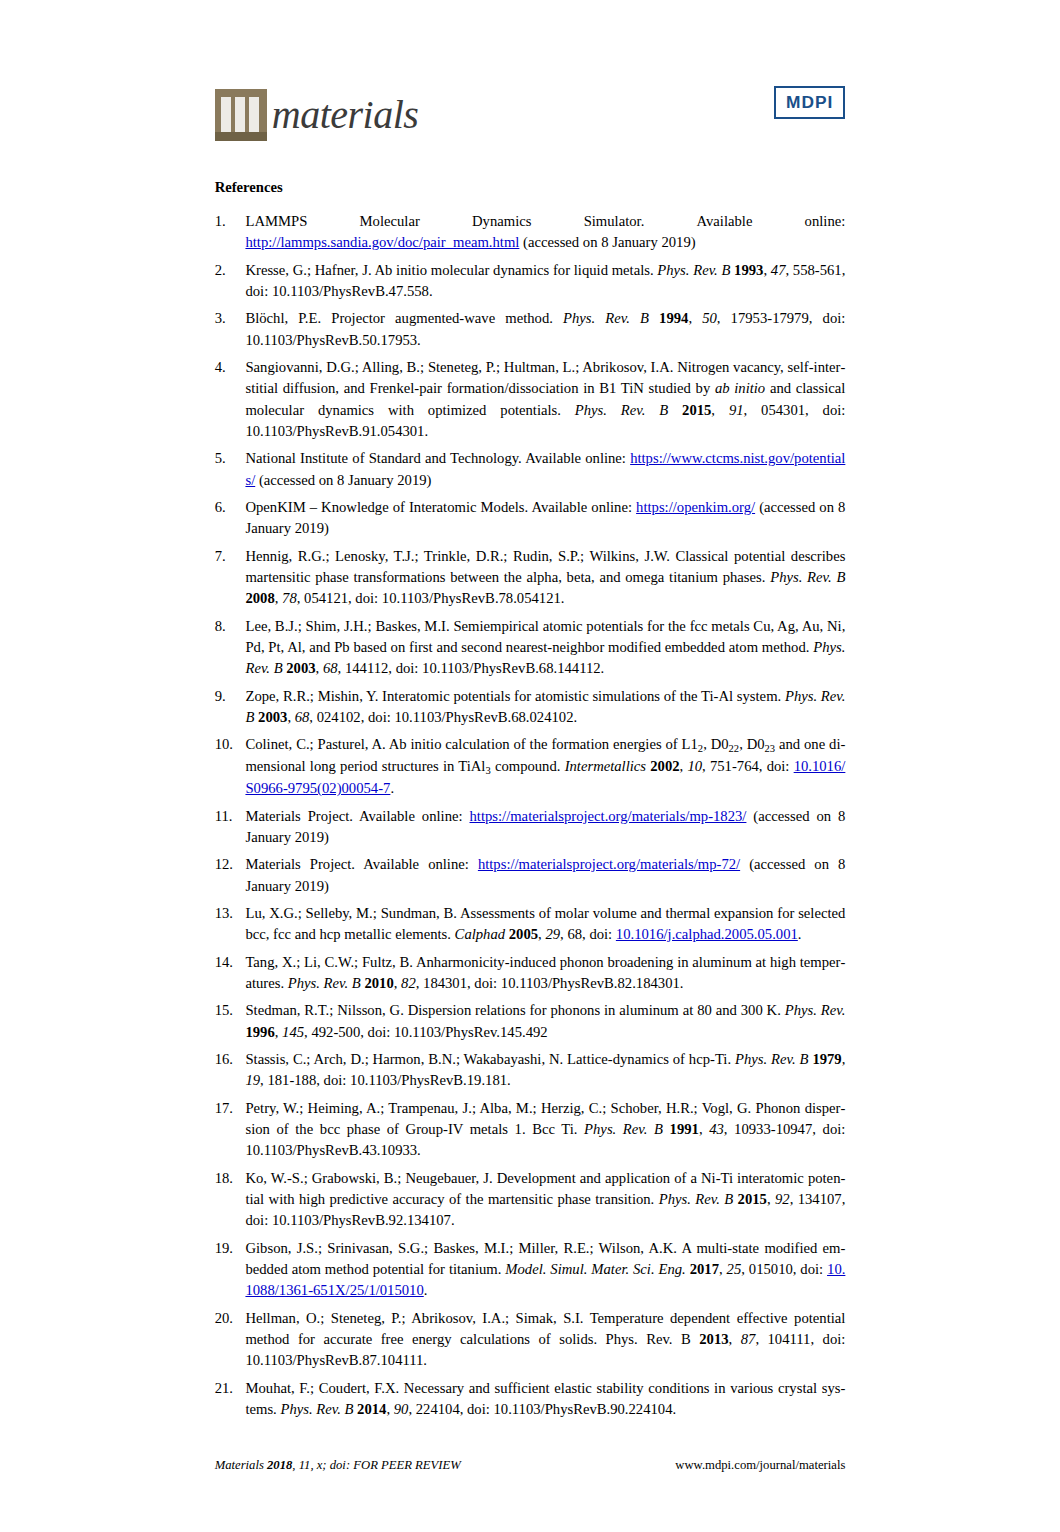materials
MDPI
References
LAMMPS Molecular Dynamics Simulator. Available online: http://lammps.sandia.gov/doc/pair_meam.html (accessed on 8 January 2019)
Kresse, G.; Hafner, J. Ab initio molecular dynamics for liquid metals. Phys. Rev. B 1993, 47, 558-561, doi: 10.1103/PhysRevB.47.558.
Blöchl, P.E. Projector augmented-wave method. Phys. Rev. B 1994, 50, 17953-17979, doi: 10.1103/PhysRevB.50.17953.
Sangiovanni, D.G.; Alling, B.; Steneteg, P.; Hultman, L.; Abrikosov, I.A. Nitrogen vacancy, self-interstitial diffusion, and Frenkel-pair formation/dissociation in B1 TiN studied by ab initio and classical molecular dynamics with optimized potentials. Phys. Rev. B 2015, 91, 054301, doi: 10.1103/PhysRevB.91.054301.
National Institute of Standard and Technology. Available online: https://www.ctcms.nist.gov/potentials/ (accessed on 8 January 2019)
OpenKIM – Knowledge of Interatomic Models. Available online: https://openkim.org/ (accessed on 8 January 2019)
Hennig, R.G.; Lenosky, T.J.; Trinkle, D.R.; Rudin, S.P.; Wilkins, J.W. Classical potential describes martensitic phase transformations between the alpha, beta, and omega titanium phases. Phys. Rev. B 2008, 78, 054121, doi: 10.1103/PhysRevB.78.054121.
Lee, B.J.; Shim, J.H.; Baskes, M.I. Semiempirical atomic potentials for the fcc metals Cu, Ag, Au, Ni, Pd, Pt, Al, and Pb based on first and second nearest-neighbor modified embedded atom method. Phys. Rev. B 2003, 68, 144112, doi: 10.1103/PhysRevB.68.144112.
Zope, R.R.; Mishin, Y. Interatomic potentials for atomistic simulations of the Ti-Al system. Phys. Rev. B 2003, 68, 024102, doi: 10.1103/PhysRevB.68.024102.
Colinet, C.; Pasturel, A. Ab initio calculation of the formation energies of L12, D022, D023 and one dimensional long period structures in TiAl3 compound. Intermetallics 2002, 10, 751-764, doi: 10.1016/S0966-9795(02)00054-7.
Materials Project. Available online: https://materialsproject.org/materials/mp-1823/ (accessed on 8 January 2019)
Materials Project. Available online: https://materialsproject.org/materials/mp-72/ (accessed on 8 January 2019)
Lu, X.G.; Selleby, M.; Sundman, B. Assessments of molar volume and thermal expansion for selected bcc, fcc and hcp metallic elements. Calphad 2005, 29, 68, doi: 10.1016/j.calphad.2005.05.001.
Tang, X.; Li, C.W.; Fultz, B. Anharmonicity-induced phonon broadening in aluminum at high temperatures. Phys. Rev. B 2010, 82, 184301, doi: 10.1103/PhysRevB.82.184301.
Stedman, R.T.; Nilsson, G. Dispersion relations for phonons in aluminum at 80 and 300 K. Phys. Rev. 1996, 145, 492-500, doi: 10.1103/PhysRev.145.492
Stassis, C.; Arch, D.; Harmon, B.N.; Wakabayashi, N. Lattice-dynamics of hcp-Ti. Phys. Rev. B 1979, 19, 181-188, doi: 10.1103/PhysRevB.19.181.
Petry, W.; Heiming, A.; Trampenau, J.; Alba, M.; Herzig, C.; Schober, H.R.; Vogl, G. Phonon dispersion of the bcc phase of Group-IV metals 1. Bcc Ti. Phys. Rev. B 1991, 43, 10933-10947, doi: 10.1103/PhysRevB.43.10933.
Ko, W.-S.; Grabowski, B.; Neugebauer, J. Development and application of a Ni-Ti interatomic potential with high predictive accuracy of the martensitic phase transition. Phys. Rev. B 2015, 92, 134107, doi: 10.1103/PhysRevB.92.134107.
Gibson, J.S.; Srinivasan, S.G.; Baskes, M.I.; Miller, R.E.; Wilson, A.K. A multi-state modified embedded atom method potential for titanium. Model. Simul. Mater. Sci. Eng. 2017, 25, 015010, doi: 10.1088/1361-651X/25/1/015010.
Hellman, O.; Steneteg, P.; Abrikosov, I.A.; Simak, S.I. Temperature dependent effective potential method for accurate free energy calculations of solids. Phys. Rev. B 2013, 87, 104111, doi: 10.1103/PhysRevB.87.104111.
Mouhat, F.; Coudert, F.X. Necessary and sufficient elastic stability conditions in various crystal systems. Phys. Rev. B 2014, 90, 224104, doi: 10.1103/PhysRevB.90.224104.
Materials 2018, 11, x; doi: FOR PEER REVIEW
www.mdpi.com/journal/materials